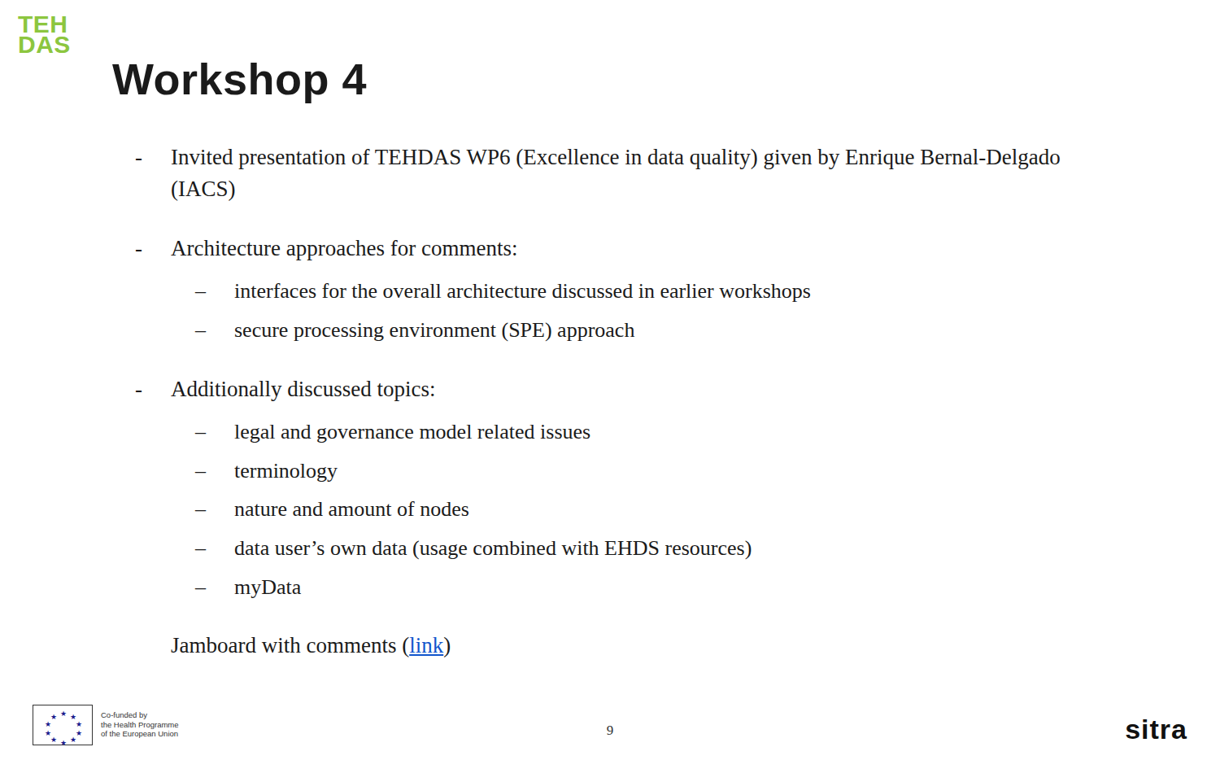Teh das
Workshop 4
Invited presentation of TEHDAS WP6 (Excellence in data quality) given by Enrique Bernal-Delgado (IACS)
Architecture approaches for comments:
interfaces for the overall architecture discussed in earlier workshops
secure processing environment (SPE) approach
Additionally discussed topics:
legal and governance model related issues
terminology
nature and amount of nodes
data user’s own data (usage combined with EHDS resources)
myData
Jamboard with comments (link)
9
★ ★ ★ ★ ★ ★ ★ ★ ★ ★
Co-funded by
the Health Programme
of the European Union